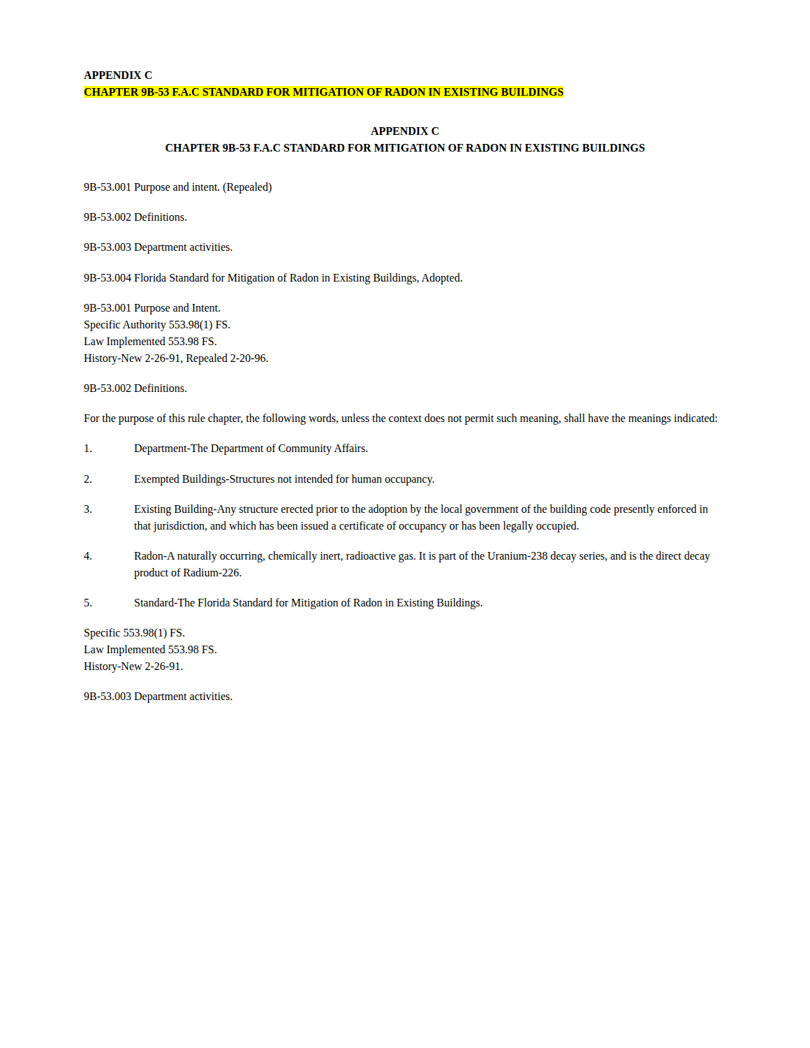APPENDIX C
CHAPTER 9B-53 F.A.C STANDARD FOR MITIGATION OF RADON IN EXISTING BUILDINGS
APPENDIX C
CHAPTER 9B-53 F.A.C STANDARD FOR MITIGATION OF RADON IN EXISTING BUILDINGS
9B-53.001 Purpose and intent. (Repealed)
9B-53.002 Definitions.
9B-53.003 Department activities.
9B-53.004 Florida Standard for Mitigation of Radon in Existing Buildings, Adopted.
9B-53.001 Purpose and Intent.
Specific Authority 553.98(1) FS.
Law Implemented 553.98 FS.
History-New 2-26-91, Repealed 2-20-96.
9B-53.002 Definitions.
For the purpose of this rule chapter, the following words, unless the context does not permit such meaning, shall have the meanings indicated:
1. Department-The Department of Community Affairs.
2. Exempted Buildings-Structures not intended for human occupancy.
3. Existing Building-Any structure erected prior to the adoption by the local government of the building code presently enforced in that jurisdiction, and which has been issued a certificate of occupancy or has been legally occupied.
4. Radon-A naturally occurring, chemically inert, radioactive gas. It is part of the Uranium-238 decay series, and is the direct decay product of Radium-226.
5. Standard-The Florida Standard for Mitigation of Radon in Existing Buildings.
Specific 553.98(1) FS.
Law Implemented 553.98 FS.
History-New 2-26-91.
9B-53.003 Department activities.